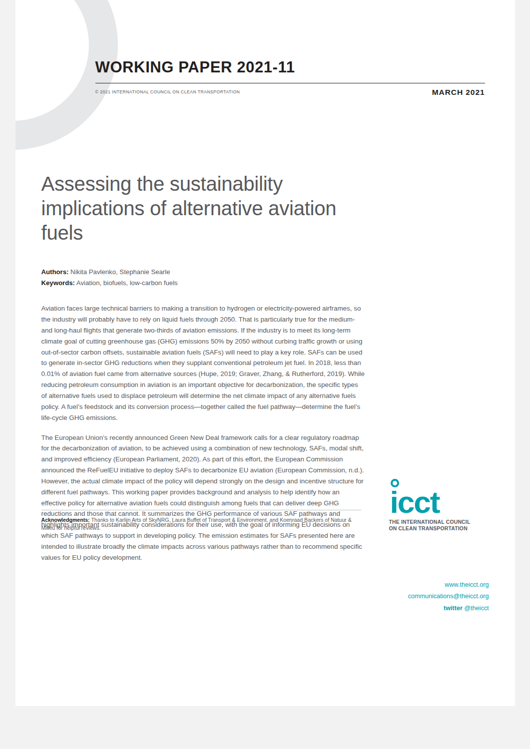WORKING PAPER 2021-11
© 2021 INTERNATIONAL COUNCIL ON CLEAN TRANSPORTATION
MARCH 2021
Assessing the sustainability implications of alternative aviation fuels
Authors: Nikita Pavlenko, Stephanie Searle
Keywords: Aviation, biofuels, low-carbon fuels
Aviation faces large technical barriers to making a transition to hydrogen or electricity-powered airframes, so the industry will probably have to rely on liquid fuels through 2050. That is particularly true for the medium- and long-haul flights that generate two-thirds of aviation emissions. If the industry is to meet its long-term climate goal of cutting greenhouse gas (GHG) emissions 50% by 2050 without curbing traffic growth or using out-of-sector carbon offsets, sustainable aviation fuels (SAFs) will need to play a key role. SAFs can be used to generate in-sector GHG reductions when they supplant conventional petroleum jet fuel. In 2018, less than 0.01% of aviation fuel came from alternative sources (Hupe, 2019; Graver, Zhang, & Rutherford, 2019). While reducing petroleum consumption in aviation is an important objective for decarbonization, the specific types of alternative fuels used to displace petroleum will determine the net climate impact of any alternative fuels policy. A fuel’s feedstock and its conversion process—together called the fuel pathway—determine the fuel’s life-cycle GHG emissions.
The European Union’s recently announced Green New Deal framework calls for a clear regulatory roadmap for the decarbonization of aviation, to be achieved using a combination of new technology, SAFs, modal shift, and improved efficiency (European Parliament, 2020). As part of this effort, the European Commission announced the ReFuelEU initiative to deploy SAFs to decarbonize EU aviation (European Commission, n.d.). However, the actual climate impact of the policy will depend strongly on the design and incentive structure for different fuel pathways. This working paper provides background and analysis to help identify how an effective policy for alternative aviation fuels could distinguish among fuels that can deliver deep GHG reductions and those that cannot. It summarizes the GHG performance of various SAF pathways and highlights important sustainability considerations for their use, with the goal of informing EU decisions on which SAF pathways to support in developing policy. The emission estimates for SAFs presented here are intended to illustrate broadly the climate impacts across various pathways rather than to recommend specific values for EU policy development.
www.theicct.org communications@theicct.org twitter @theicct
icct THE INTERNATIONAL COUNCIL
ON CLEAN TRANSPORTATION
Acknowledgments: Thanks to Karlijn Arts of SkyNRG, Laura Buffet of Transport & Environment, and Koenraad Backers of Natuur & Milieu for helpful reviews.